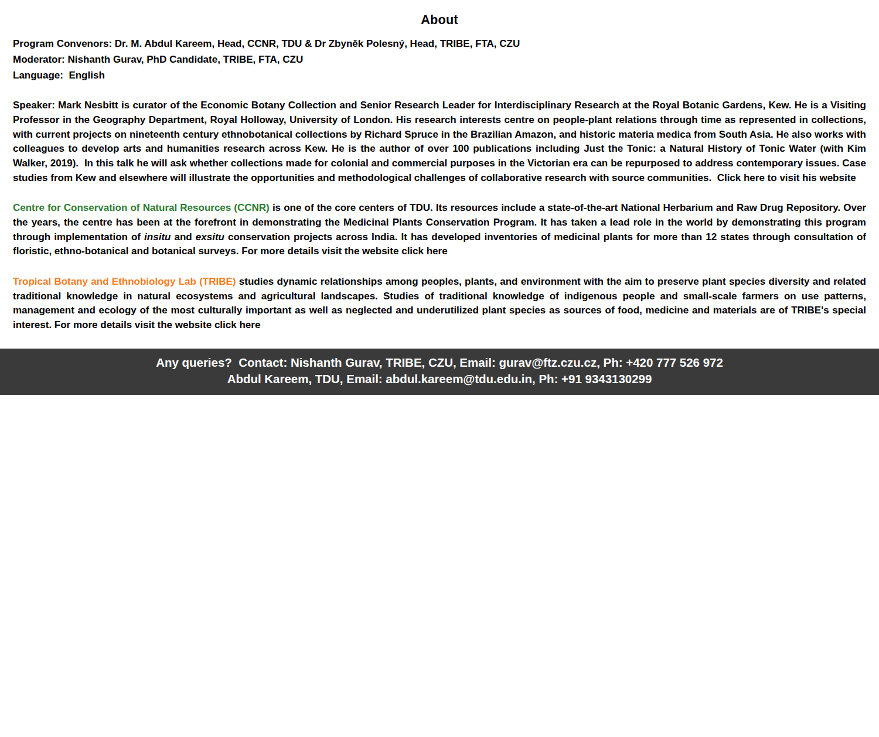About
Program Convenors: Dr. M. Abdul Kareem, Head, CCNR, TDU & Dr Zbyněk Polesný, Head, TRIBE, FTA, CZU
Moderator: Nishanth Gurav, PhD Candidate, TRIBE, FTA, CZU
Language: English
Speaker: Mark Nesbitt is curator of the Economic Botany Collection and Senior Research Leader for Interdisciplinary Research at the Royal Botanic Gardens, Kew. He is a Visiting Professor in the Geography Department, Royal Holloway, University of London. His research interests centre on people-plant relations through time as represented in collections, with current projects on nineteenth century ethnobotanical collections by Richard Spruce in the Brazilian Amazon, and historic materia medica from South Asia. He also works with colleagues to develop arts and humanities research across Kew. He is the author of over 100 publications including Just the Tonic: a Natural History of Tonic Water (with Kim Walker, 2019). In this talk he will ask whether collections made for colonial and commercial purposes in the Victorian era can be repurposed to address contemporary issues. Case studies from Kew and elsewhere will illustrate the opportunities and methodological challenges of collaborative research with source communities. Click here to visit his website
Centre for Conservation of Natural Resources (CCNR) is one of the core centers of TDU. Its resources include a state-of-the-art National Herbarium and Raw Drug Repository. Over the years, the centre has been at the forefront in demonstrating the Medicinal Plants Conservation Program. It has taken a lead role in the world by demonstrating this program through implementation of insitu and exsitu conservation projects across India. It has developed inventories of medicinal plants for more than 12 states through consultation of floristic, ethno-botanical and botanical surveys. For more details visit the website click here
Tropical Botany and Ethnobiology Lab (TRIBE) studies dynamic relationships among peoples, plants, and environment with the aim to preserve plant species diversity and related traditional knowledge in natural ecosystems and agricultural landscapes. Studies of traditional knowledge of indigenous people and small-scale farmers on use patterns, management and ecology of the most culturally important as well as neglected and underutilized plant species as sources of food, medicine and materials are of TRIBE's special interest. For more details visit the website click here
Any queries? Contact: Nishanth Gurav, TRIBE, CZU, Email: gurav@ftz.czu.cz, Ph: +420 777 526 972
Abdul Kareem, TDU, Email: abdul.kareem@tdu.edu.in, Ph: +91 9343130299